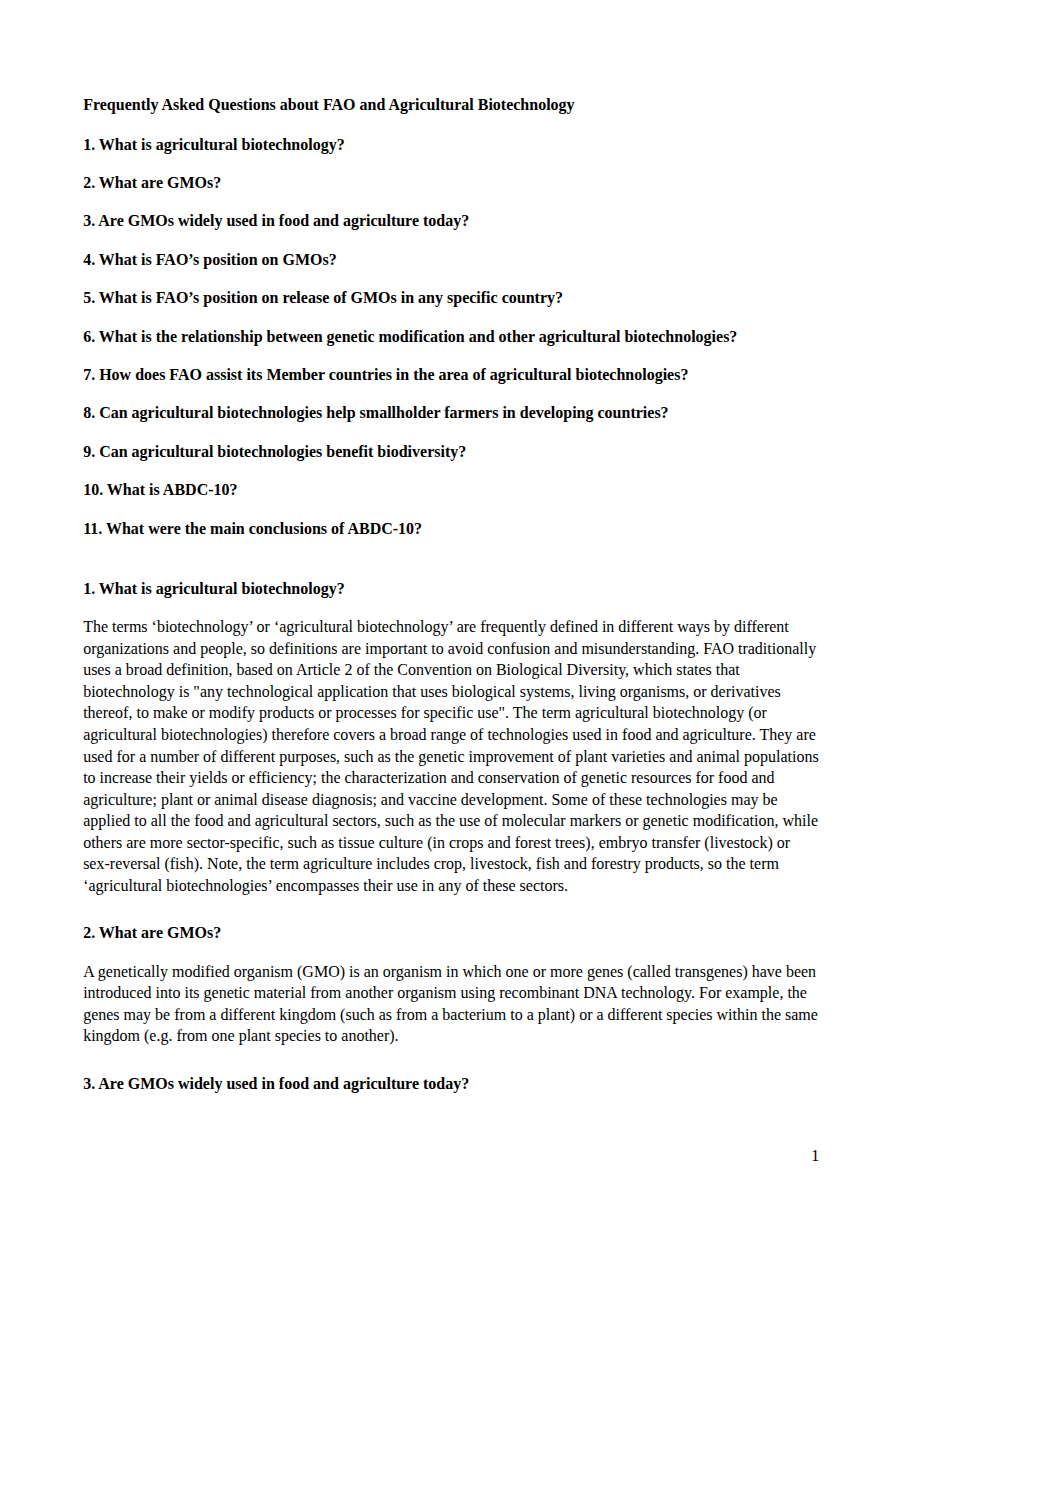Frequently Asked Questions about FAO and Agricultural Biotechnology
1. What is agricultural biotechnology?
2. What are GMOs?
3. Are GMOs widely used in food and agriculture today?
4. What is FAO’s position on GMOs?
5. What is FAO’s position on release of GMOs in any specific country?
6. What is the relationship between genetic modification and other agricultural biotechnologies?
7. How does FAO assist its Member countries in the area of agricultural biotechnologies?
8. Can agricultural biotechnologies help smallholder farmers in developing countries?
9. Can agricultural biotechnologies benefit biodiversity?
10. What is ABDC-10?
11. What were the main conclusions of ABDC-10?
1. What is agricultural biotechnology?
The terms ‘biotechnology’ or ‘agricultural biotechnology’ are frequently defined in different ways by different organizations and people, so definitions are important to avoid confusion and misunderstanding. FAO traditionally uses a broad definition, based on Article 2 of the Convention on Biological Diversity, which states that biotechnology is "any technological application that uses biological systems, living organisms, or derivatives thereof, to make or modify products or processes for specific use". The term agricultural biotechnology (or agricultural biotechnologies) therefore covers a broad range of technologies used in food and agriculture. They are used for a number of different purposes, such as the genetic improvement of plant varieties and animal populations to increase their yields or efficiency; the characterization and conservation of genetic resources for food and agriculture; plant or animal disease diagnosis; and vaccine development. Some of these technologies may be applied to all the food and agricultural sectors, such as the use of molecular markers or genetic modification, while others are more sector-specific, such as tissue culture (in crops and forest trees), embryo transfer (livestock) or sex-reversal (fish). Note, the term agriculture includes crop, livestock, fish and forestry products, so the term ‘agricultural biotechnologies’ encompasses their use in any of these sectors.
2. What are GMOs?
A genetically modified organism (GMO) is an organism in which one or more genes (called transgenes) have been introduced into its genetic material from another organism using recombinant DNA technology. For example, the genes may be from a different kingdom (such as from a bacterium to a plant) or a different species within the same kingdom (e.g. from one plant species to another).
3. Are GMOs widely used in food and agriculture today?
1